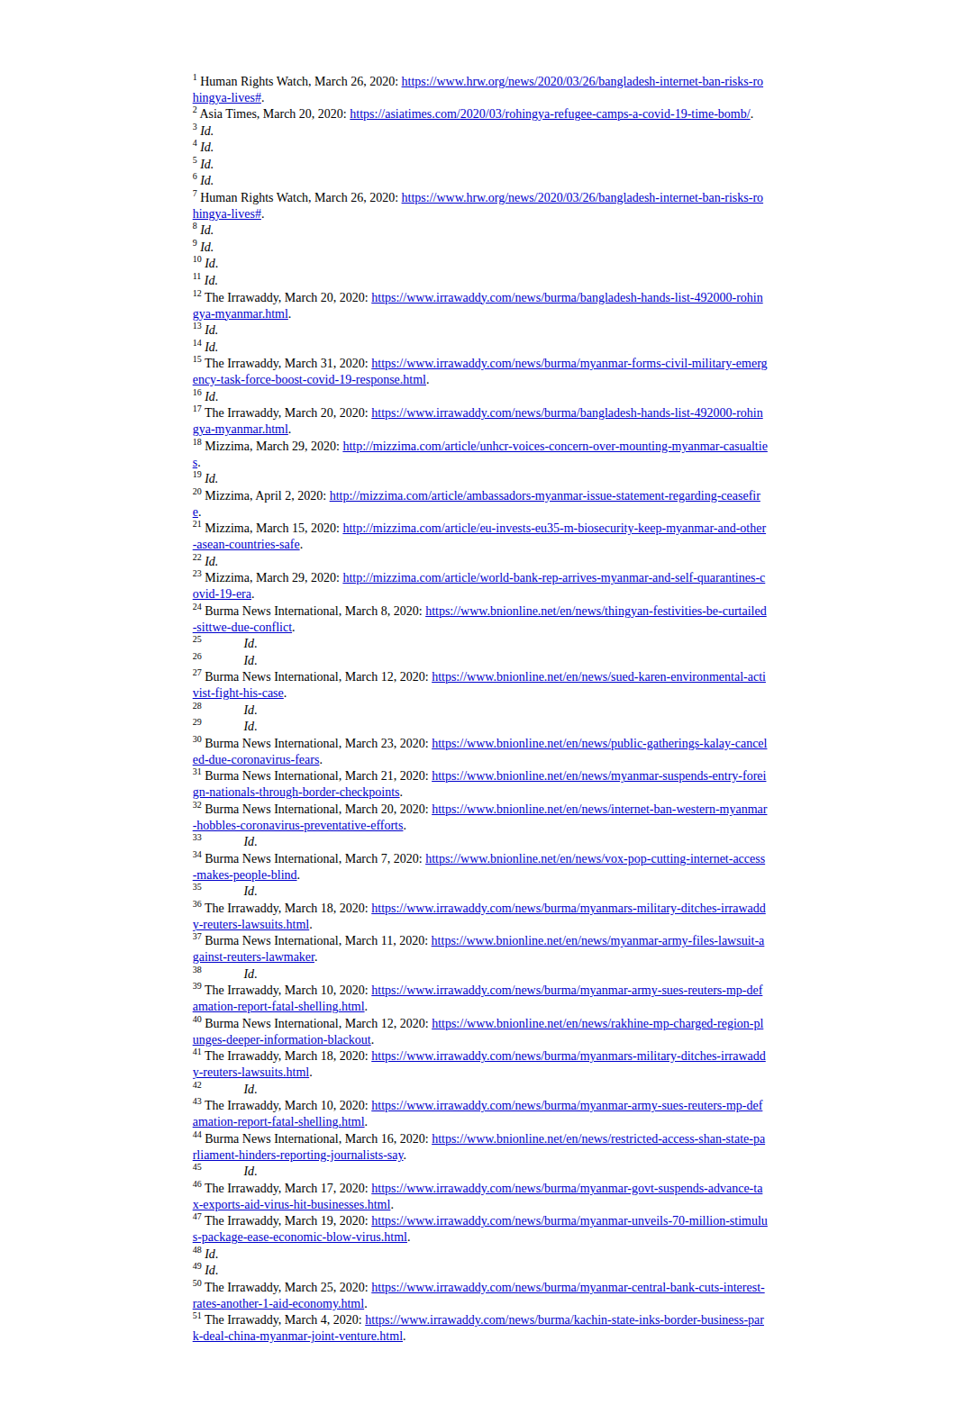1 Human Rights Watch, March 26, 2020: https://www.hrw.org/news/2020/03/26/bangladesh-internet-ban-risks-rohingya-lives#.
2 Asia Times, March 20, 2020: https://asiatimes.com/2020/03/rohingya-refugee-camps-a-covid-19-time-bomb/.
3 Id.
4 Id.
5 Id.
6 Id.
7 Human Rights Watch, March 26, 2020: https://www.hrw.org/news/2020/03/26/bangladesh-internet-ban-risks-rohingya-lives#.
8 Id.
9 Id.
10 Id.
11 Id.
12 The Irrawaddy, March 20, 2020: https://www.irrawaddy.com/news/burma/bangladesh-hands-list-492000-rohingya-myanmar.html.
13 Id.
14 Id.
15 The Irrawaddy, March 31, 2020: https://www.irrawaddy.com/news/burma/myanmar-forms-civil-military-emergency-task-force-boost-covid-19-response.html.
16 Id.
17 The Irrawaddy, March 20, 2020: https://www.irrawaddy.com/news/burma/bangladesh-hands-list-492000-rohingya-myanmar.html.
18 Mizzima, March 29, 2020: http://mizzima.com/article/unhcr-voices-concern-over-mounting-myanmar-casualties.
19 Id.
20 Mizzima, April 2, 2020: http://mizzima.com/article/ambassadors-myanmar-issue-statement-regarding-ceasefire.
21 Mizzima, March 15, 2020: http://mizzima.com/article/eu-invests-eu35-m-biosecurity-keep-myanmar-and-other-asean-countries-safe.
22 Id.
23 Mizzima, March 29, 2020: http://mizzima.com/article/world-bank-rep-arrives-myanmar-and-self-quarantines-covid-19-era.
24 Burma News International, March 8, 2020: https://www.bnionline.net/en/news/thingyan-festivities-be-curtailed-sittwe-due-conflict.
25 Id.
26 Id.
27 Burma News International, March 12, 2020: https://www.bnionline.net/en/news/sued-karen-environmental-activist-fight-his-case.
28 Id.
29 Id.
30 Burma News International, March 23, 2020: https://www.bnionline.net/en/news/public-gatherings-kalay-canceled-due-coronavirus-fears.
31 Burma News International, March 21, 2020: https://www.bnionline.net/en/news/myanmar-suspends-entry-foreign-nationals-through-border-checkpoints.
32 Burma News International, March 20, 2020: https://www.bnionline.net/en/news/internet-ban-western-myanmar-hobbles-coronavirus-preventative-efforts.
33 Id.
34 Burma News International, March 7, 2020: https://www.bnionline.net/en/news/vox-pop-cutting-internet-access-makes-people-blind.
35 Id.
36 The Irrawaddy, March 18, 2020: https://www.irrawaddy.com/news/burma/myanmars-military-ditches-irrawaddy-reuters-lawsuits.html.
37 Burma News International, March 11, 2020: https://www.bnionline.net/en/news/myanmar-army-files-lawsuit-against-reuters-lawmaker.
38 Id.
39 The Irrawaddy, March 10, 2020: https://www.irrawaddy.com/news/burma/myanmar-army-sues-reuters-mp-defamation-report-fatal-shelling.html.
40 Burma News International, March 12, 2020: https://www.bnionline.net/en/news/rakhine-mp-charged-region-plunges-deeper-information-blackout.
41 The Irrawaddy, March 18, 2020: https://www.irrawaddy.com/news/burma/myanmars-military-ditches-irrawaddy-reuters-lawsuits.html.
42 Id.
43 The Irrawaddy, March 10, 2020: https://www.irrawaddy.com/news/burma/myanmar-army-sues-reuters-mp-defamation-report-fatal-shelling.html.
44 Burma News International, March 16, 2020: https://www.bnionline.net/en/news/restricted-access-shan-state-parliament-hinders-reporting-journalists-say.
45 Id.
46 The Irrawaddy, March 17, 2020: https://www.irrawaddy.com/news/burma/myanmar-govt-suspends-advance-tax-exports-aid-virus-hit-businesses.html.
47 The Irrawaddy, March 19, 2020: https://www.irrawaddy.com/news/burma/myanmar-unveils-70-million-stimulus-package-ease-economic-blow-virus.html.
48 Id.
49 Id.
50 The Irrawaddy, March 25, 2020: https://www.irrawaddy.com/news/burma/myanmar-central-bank-cuts-interest-rates-another-1-aid-economy.html.
51 The Irrawaddy, March 4, 2020: https://www.irrawaddy.com/news/burma/kachin-state-inks-border-business-park-deal-china-myanmar-joint-venture.html.